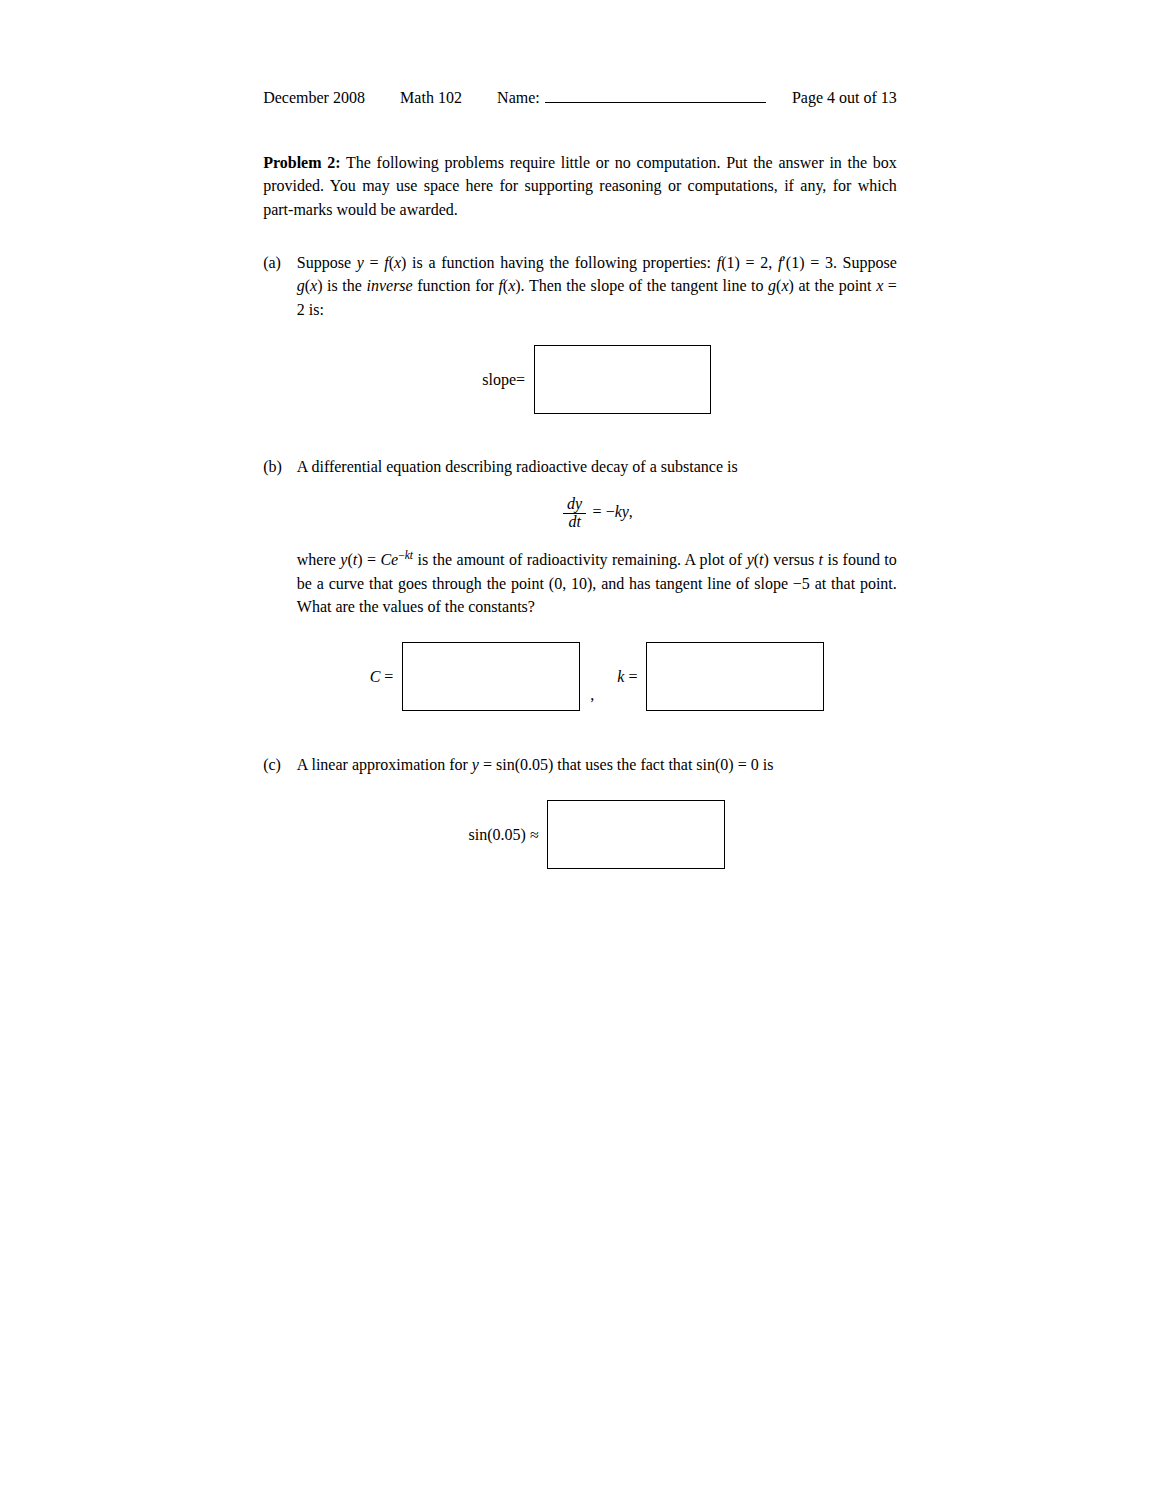December 2008 Math 102 Name:
Page 4 out of 13
Problem 2: The following problems require little or no computation. Put the answer in the box provided. You may use space here for supporting reasoning or computations, if any, for which part-marks would be awarded.
(a)
Suppose y = f(x) is a function having the following properties: f(1) = 2, f′(1) = 3. Suppose g(x) is the inverse function for f(x). Then the slope of the tangent line to g(x) at the point x = 2 is:
slope=
(b)
A differential equation describing radioactive decay of a substance is
dy dt = −ky,
where y(t) = Ce−kt is the amount of radioactivity remaining. A plot of y(t) versus t is found to be a curve that goes through the point (0, 10), and has tangent line of slope −5 at that point. What are the values of the constants?
C = , k =
(c)
A linear approximation for y = sin(0.05) that uses the fact that sin(0) = 0 is
sin(0.05) ≈